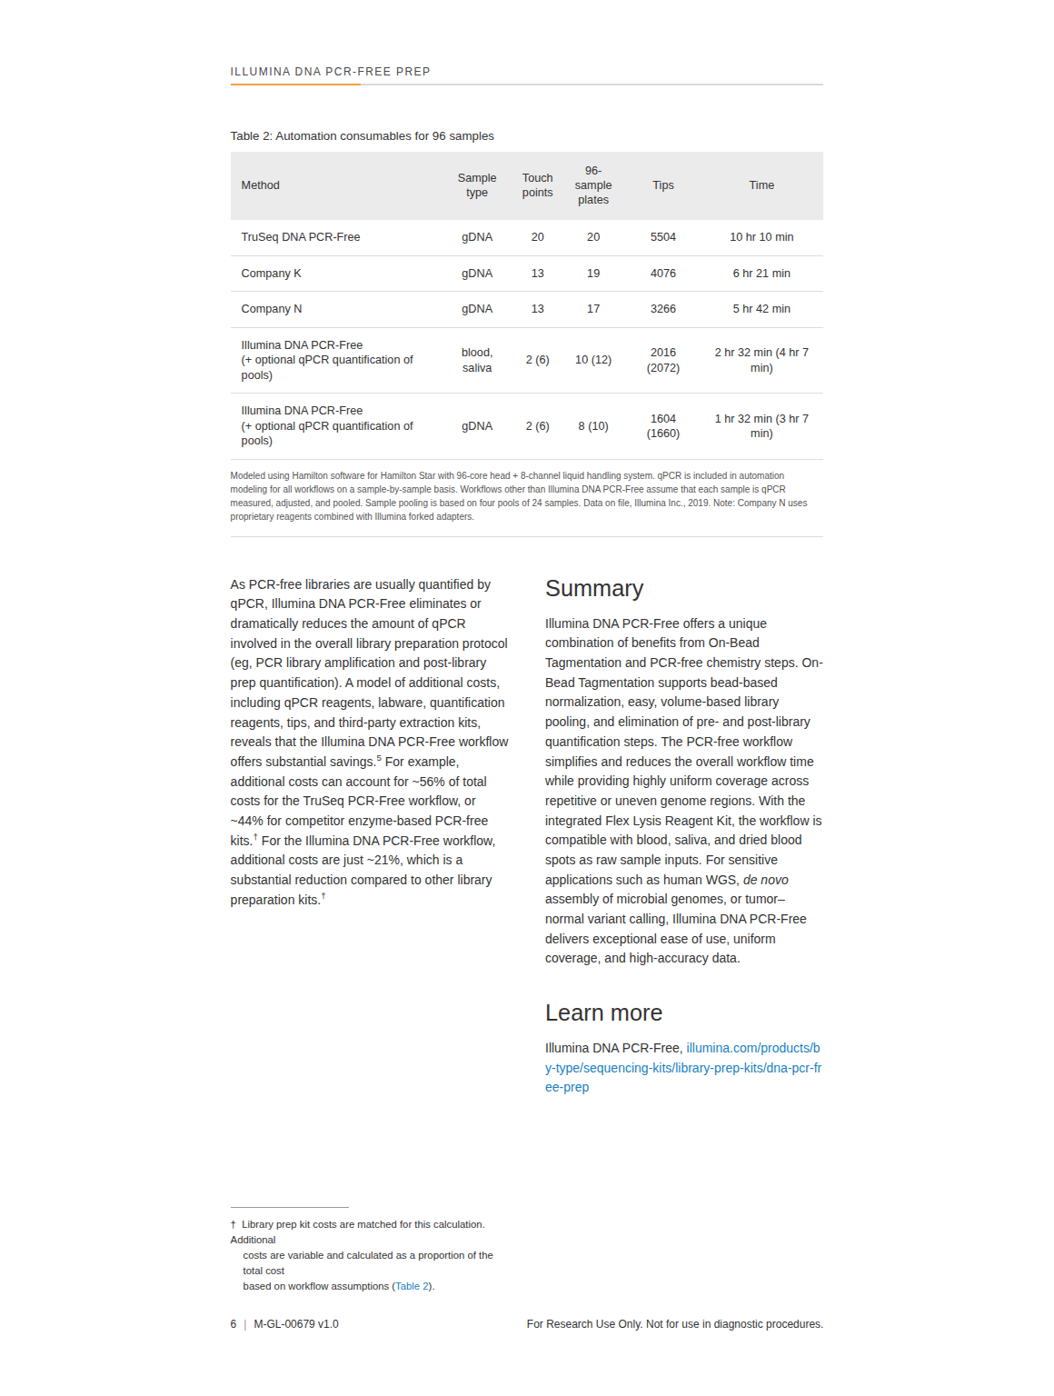ILLUMINA DNA PCR-FREE PREP
Table 2: Automation consumables for 96 samples
| Method | Sample type | Touch points | 96-sample plates | Tips | Time |
| --- | --- | --- | --- | --- | --- |
| TruSeq DNA PCR-Free | gDNA | 20 | 20 | 5504 | 10 hr 10 min |
| Company K | gDNA | 13 | 19 | 4076 | 6 hr 21 min |
| Company N | gDNA | 13 | 17 | 3266 | 5 hr 42 min |
| Illumina DNA PCR-Free (+ optional qPCR quantification of pools) | blood, saliva | 2 (6) | 10 (12) | 2016 (2072) | 2 hr 32 min (4 hr 7 min) |
| Illumina DNA PCR-Free (+ optional qPCR quantification of pools) | gDNA | 2 (6) | 8 (10) | 1604 (1660) | 1 hr 32 min (3 hr 7 min) |
Modeled using Hamilton software for Hamilton Star with 96-core head + 8-channel liquid handling system. qPCR is included in automation modeling for all workflows on a sample-by-sample basis. Workflows other than Illumina DNA PCR-Free assume that each sample is qPCR measured, adjusted, and pooled. Sample pooling is based on four pools of 24 samples. Data on file, Illumina Inc., 2019. Note: Company N uses proprietary reagents combined with Illumina forked adapters.
As PCR-free libraries are usually quantified by qPCR, Illumina DNA PCR-Free eliminates or dramatically reduces the amount of qPCR involved in the overall library preparation protocol (eg, PCR library amplification and post-library prep quantification). A model of additional costs, including qPCR reagents, labware, quantification reagents, tips, and third-party extraction kits, reveals that the Illumina DNA PCR-Free workflow offers substantial savings.5 For example, additional costs can account for ~56% of total costs for the TruSeq PCR-Free workflow, or ~44% for competitor enzyme-based PCR-free kits.† For the Illumina DNA PCR-Free workflow, additional costs are just ~21%, which is a substantial reduction compared to other library preparation kits.†
Summary
Illumina DNA PCR-Free offers a unique combination of benefits from On-Bead Tagmentation and PCR-free chemistry steps. On-Bead Tagmentation supports bead-based normalization, easy, volume-based library pooling, and elimination of pre- and post-library quantification steps. The PCR-free workflow simplifies and reduces the overall workflow time while providing highly uniform coverage across repetitive or uneven genome regions. With the integrated Flex Lysis Reagent Kit, the workflow is compatible with blood, saliva, and dried blood spots as raw sample inputs. For sensitive applications such as human WGS, de novo assembly of microbial genomes, or tumor–normal variant calling, Illumina DNA PCR-Free delivers exceptional ease of use, uniform coverage, and high-accuracy data.
Learn more
Illumina DNA PCR-Free, illumina.com/products/by-type/sequencing-kits/library-prep-kits/dna-pcr-free-prep
† Library prep kit costs are matched for this calculation. Additional costs are variable and calculated as a proportion of the total cost based on workflow assumptions (Table 2).
6|M-GL-00679 v1.0
For Research Use Only. Not for use in diagnostic procedures.